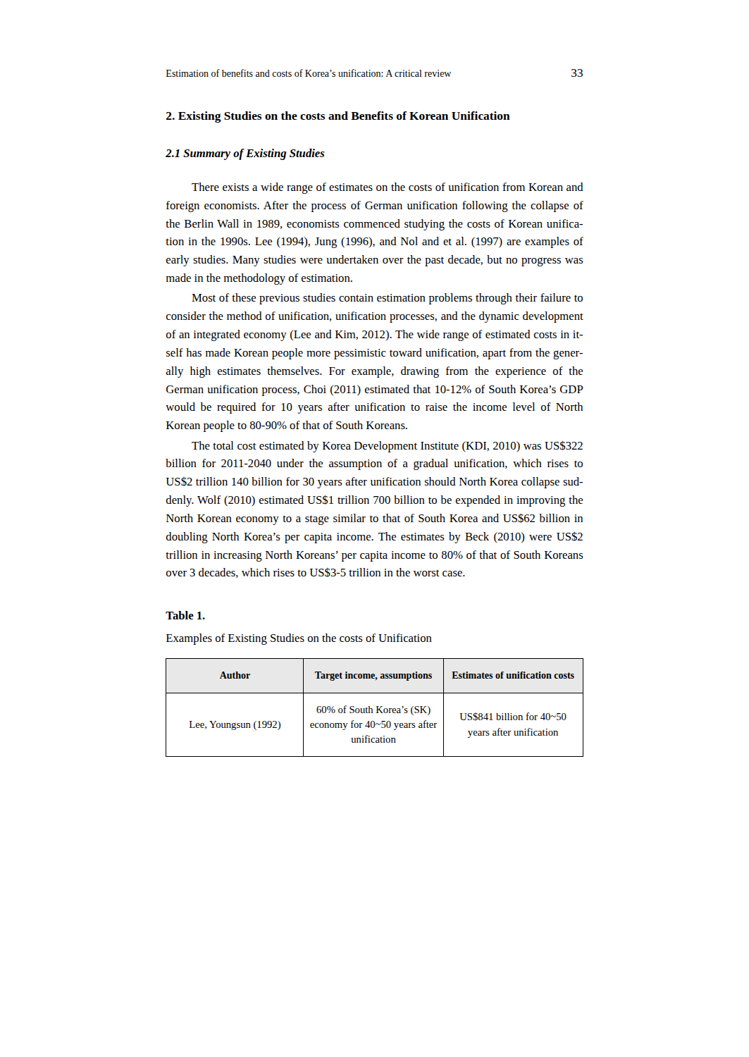Estimation of benefits and costs of Korea’s unification: A critical review 33
2. Existing Studies on the costs and Benefits of Korean Unification
2.1 Summary of Existing Studies
There exists a wide range of estimates on the costs of unification from Korean and foreign economists. After the process of German unification following the collapse of the Berlin Wall in 1989, economists commenced studying the costs of Korean unification in the 1990s. Lee (1994), Jung (1996), and Nol and et al. (1997) are examples of early studies. Many studies were undertaken over the past decade, but no progress was made in the methodology of estimation.
Most of these previous studies contain estimation problems through their failure to consider the method of unification, unification processes, and the dynamic development of an integrated economy (Lee and Kim, 2012). The wide range of estimated costs in itself has made Korean people more pessimistic toward unification, apart from the generally high estimates themselves. For example, drawing from the experience of the German unification process, Choi (2011) estimated that 10-12% of South Korea’s GDP would be required for 10 years after unification to raise the income level of North Korean people to 80-90% of that of South Koreans.
The total cost estimated by Korea Development Institute (KDI, 2010) was US$322 billion for 2011-2040 under the assumption of a gradual unification, which rises to US$2 trillion 140 billion for 30 years after unification should North Korea collapse suddenly. Wolf (2010) estimated US$1 trillion 700 billion to be expended in improving the North Korean economy to a stage similar to that of South Korea and US$62 billion in doubling North Korea’s per capita income. The estimates by Beck (2010) were US$2 trillion in increasing North Koreans’ per capita income to 80% of that of South Koreans over 3 decades, which rises to US$3-5 trillion in the worst case.
Table 1. Examples of Existing Studies on the costs of Unification
| Author | Target income, assumptions | Estimates of unification costs |
| --- | --- | --- |
| Lee, Youngsun (1992) | 60% of South Korea’s (SK) economy for 40~50 years after unification | US$841 billion for 40~50 years after unification |